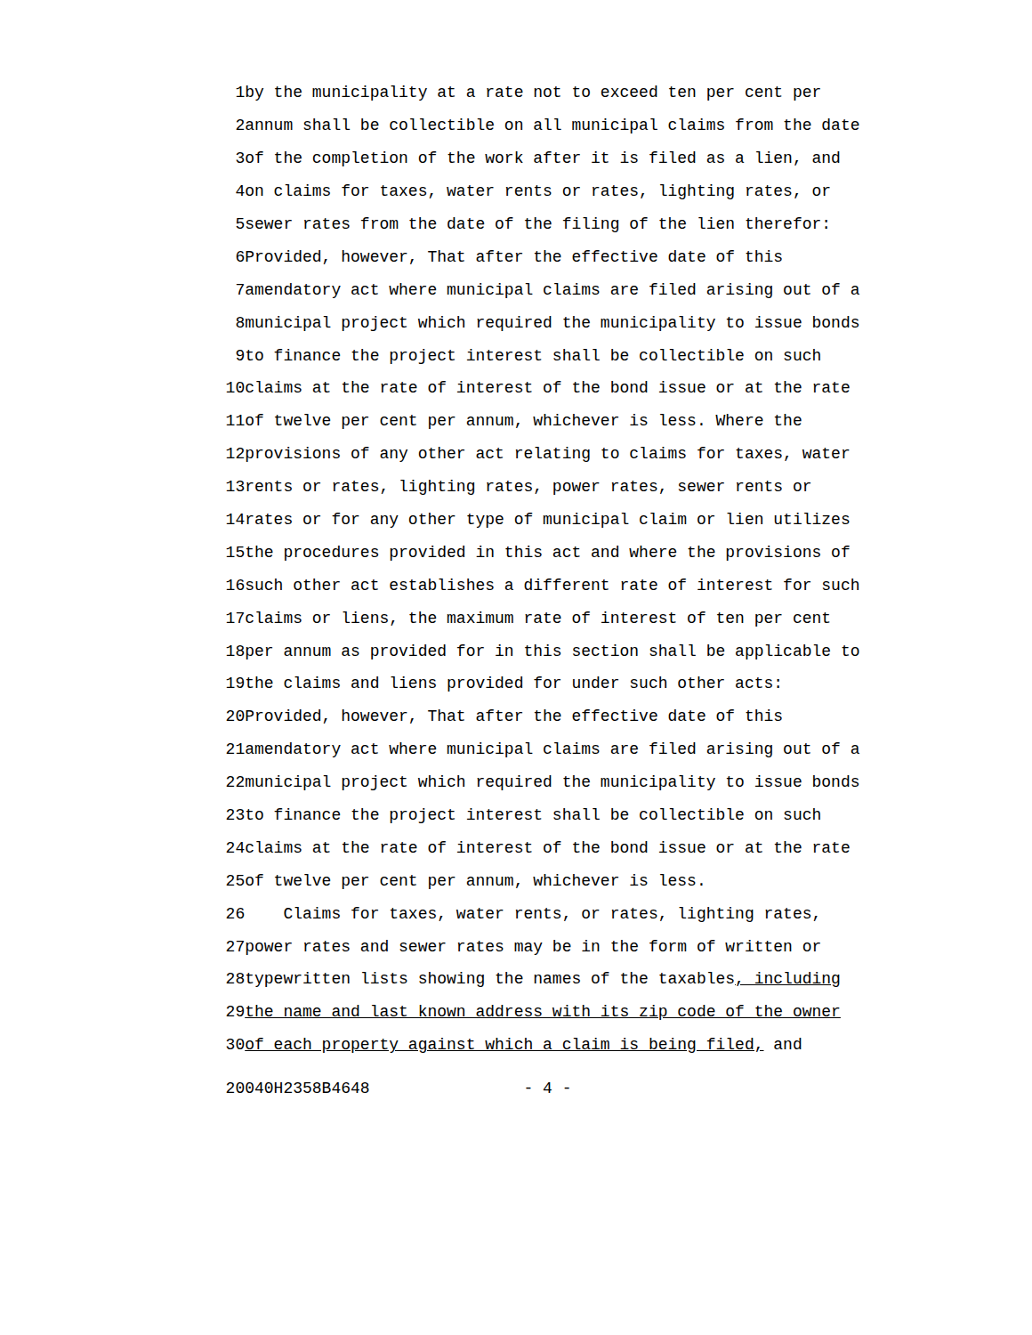| 1 | by the municipality at a rate not to exceed ten per cent per |
| 2 | annum shall be collectible on all municipal claims from the date |
| 3 | of the completion of the work after it is filed as a lien, and |
| 4 | on claims for taxes, water rents or rates, lighting rates, or |
| 5 | sewer rates from the date of the filing of the lien therefor: |
| 6 | Provided, however, That after the effective date of this |
| 7 | amendatory act where municipal claims are filed arising out of a |
| 8 | municipal project which required the municipality to issue bonds |
| 9 | to finance the project interest shall be collectible on such |
| 10 | claims at the rate of interest of the bond issue or at the rate |
| 11 | of twelve per cent per annum, whichever is less. Where the |
| 12 | provisions of any other act relating to claims for taxes, water |
| 13 | rents or rates, lighting rates, power rates, sewer rents or |
| 14 | rates or for any other type of municipal claim or lien utilizes |
| 15 | the procedures provided in this act and where the provisions of |
| 16 | such other act establishes a different rate of interest for such |
| 17 | claims or liens, the maximum rate of interest of ten per cent |
| 18 | per annum as provided for in this section shall be applicable to |
| 19 | the claims and liens provided for under such other acts: |
| 20 | Provided, however, That after the effective date of this |
| 21 | amendatory act where municipal claims are filed arising out of a |
| 22 | municipal project which required the municipality to issue bonds |
| 23 | to finance the project interest shall be collectible on such |
| 24 | claims at the rate of interest of the bond issue or at the rate |
| 25 | of twelve per cent per annum, whichever is less. |
| 26 | Claims for taxes, water rents, or rates, lighting rates, |
| 27 | power rates and sewer rates may be in the form of written or |
| 28 | typewritten lists showing the names of the taxables , including |
| 29 | the name and last known address with its zip code of the owner |
| 30 | of each property against which a claim is being filed, and |
20040H2358B4648 - 4 -